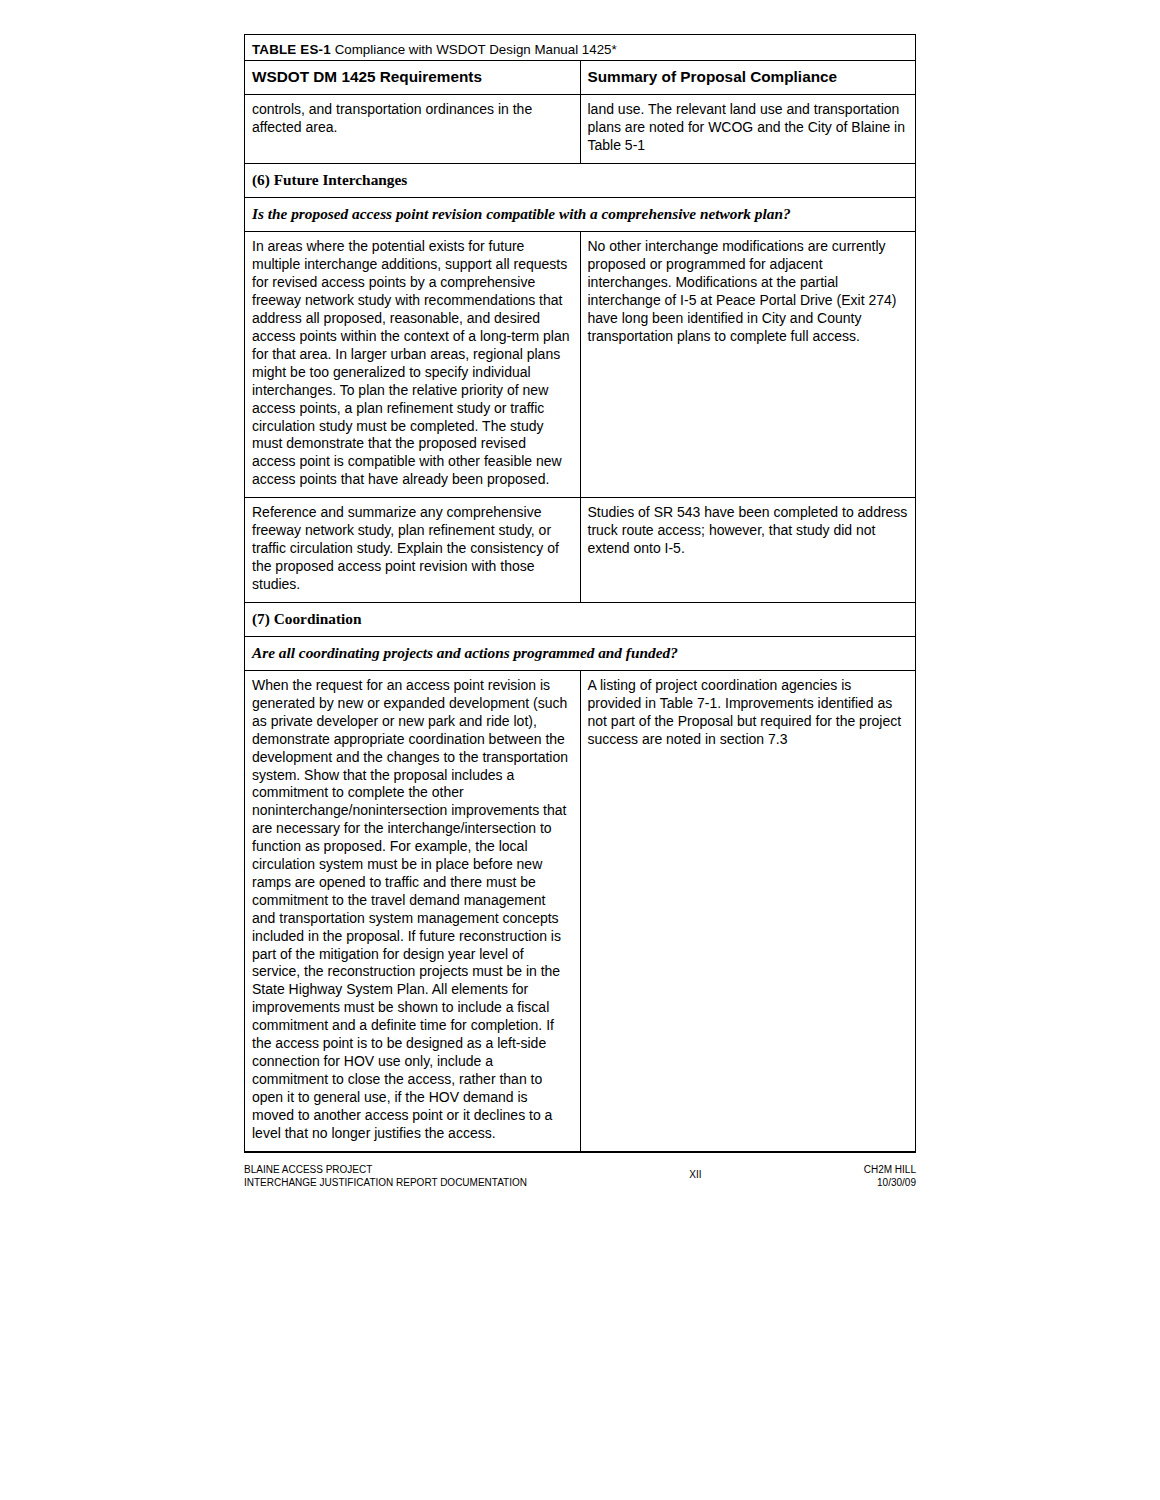| TABLE ES-1 Compliance with WSDOT Design Manual 1425* |
| WSDOT DM 1425 Requirements | Summary of Proposal Compliance |
| controls, and transportation ordinances in the affected area. | land use. The relevant land use and transportation plans are noted for WCOG and the City of Blaine in Table 5-1 |
| (6) Future Interchanges |
| Is the proposed access point revision compatible with a comprehensive network plan? |
| In areas where the potential exists for future multiple interchange additions, support all requests for revised access points by a comprehensive freeway network study with recommendations that address all proposed, reasonable, and desired access points within the context of a long-term plan for that area. In larger urban areas, regional plans might be too generalized to specify individual interchanges. To plan the relative priority of new access points, a plan refinement study or traffic circulation study must be completed. The study must demonstrate that the proposed revised access point is compatible with other feasible new access points that have already been proposed. | No other interchange modifications are currently proposed or programmed for adjacent interchanges. Modifications at the partial interchange of I-5 at Peace Portal Drive (Exit 274) have long been identified in City and County transportation plans to complete full access. |
| Reference and summarize any comprehensive freeway network study, plan refinement study, or traffic circulation study. Explain the consistency of the proposed access point revision with those studies. | Studies of SR 543 have been completed to address truck route access; however, that study did not extend onto I-5. |
| (7) Coordination |
| Are all coordinating projects and actions programmed and funded? |
| When the request for an access point revision is generated by new or expanded development (such as private developer or new park and ride lot), demonstrate appropriate coordination between the development and the changes to the transportation system. Show that the proposal includes a commitment to complete the other noninterchange/nonintersection improvements that are necessary for the interchange/intersection to function as proposed. For example, the local circulation system must be in place before new ramps are opened to traffic and there must be commitment to the travel demand management and transportation system management concepts included in the proposal. If future reconstruction is part of the mitigation for design year level of service, the reconstruction projects must be in the State Highway System Plan. All elements for improvements must be shown to include a fiscal commitment and a definite time for completion. If the access point is to be designed as a left-side connection for HOV use only, include a commitment to close the access, rather than to open it to general use, if the HOV demand is moved to another access point or it declines to a level that no longer justifies the access. | A listing of project coordination agencies is provided in Table 7-1. Improvements identified as not part of the Proposal but required for the project success are noted in section 7.3 |
BLAINE ACCESS PROJECT INTERCHANGE JUSTIFICATION REPORT DOCUMENTATION
XII
CH2M HILL 10/30/09